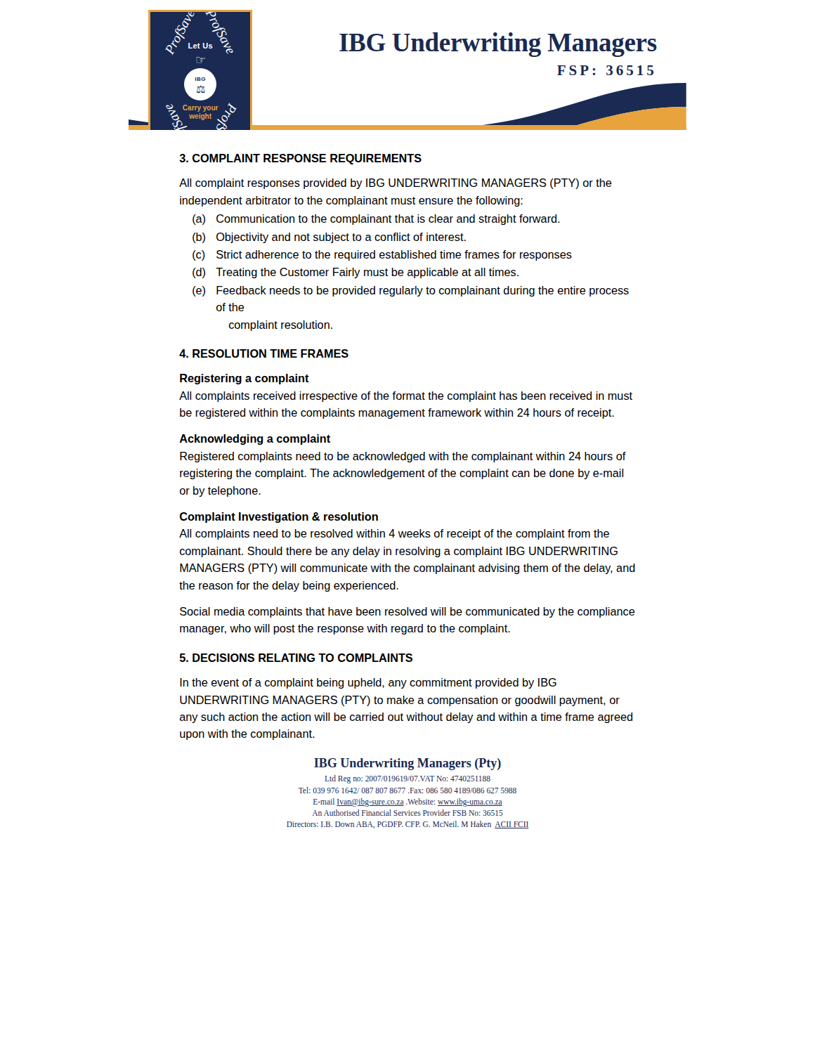ProfSave ProfSave ProfSave ProfSave
Let Us
☞
IBG ⚖
Carry your
weight
IBG Underwriting Managers
FSP: 36515
3. COMPLAINT RESPONSE REQUIREMENTS
All complaint responses provided by IBG UNDERWRITING MANAGERS (PTY) or the independent arbitrator to the complainant must ensure the following:
(a) Communication to the complainant that is clear and straight forward.
(b) Objectivity and not subject to a conflict of interest.
(c) Strict adherence to the required established time frames for responses
(d) Treating the Customer Fairly must be applicable at all times.
(e) Feedback needs to be provided regularly to complainant during the entire process of the complaint resolution.
4. RESOLUTION TIME FRAMES
Registering a complaint
All complaints received irrespective of the format the complaint has been received in must be registered within the complaints management framework within 24 hours of receipt.
Acknowledging a complaint
Registered complaints need to be acknowledged with the complainant within 24 hours of registering the complaint. The acknowledgement of the complaint can be done by e-mail or by telephone.
Complaint Investigation & resolution
All complaints need to be resolved within 4 weeks of receipt of the complaint from the complainant. Should there be any delay in resolving a complaint IBG UNDERWRITING MANAGERS (PTY) will communicate with the complainant advising them of the delay, and the reason for the delay being experienced.
Social media complaints that have been resolved will be communicated by the compliance manager, who will post the response with regard to the complaint.
5. DECISIONS RELATING TO COMPLAINTS
In the event of a complaint being upheld, any commitment provided by IBG UNDERWRITING MANAGERS (PTY) to make a compensation or goodwill payment, or any such action the action will be carried out without delay and within a time frame agreed upon with the complainant.
IBG Underwriting Managers (Pty)
Ltd Reg no: 2007/019619/07.VAT No: 4740251188
Tel: 039 976 1642/ 087 807 8677 .Fax: 086 580 4189/086 627 5988
E-mail Ivan@ibg-sure.co.za .Website: www.ibg-uma.co.za
An Authorised Financial Services Provider FSB No: 36515
Directors: I.B. Down ABA, PGDFP. CFP. G. McNeil. M Haken ACII FCII